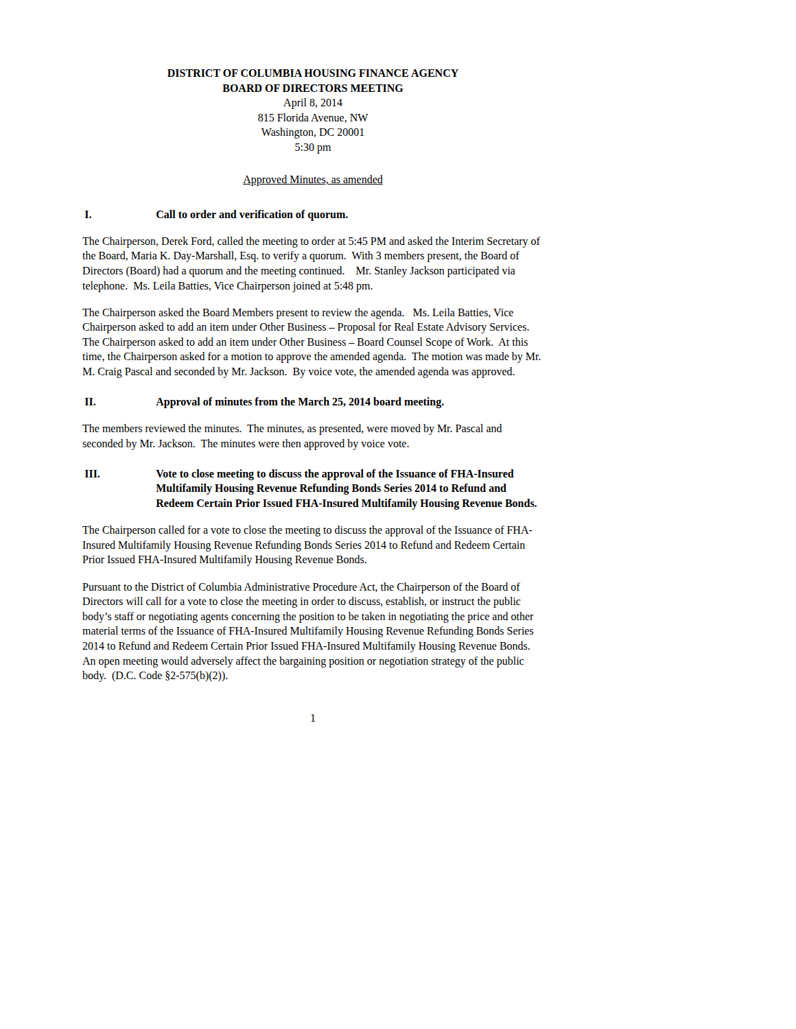District of Columbia Housing Finance Agency
Board of Directors Meeting
April 8, 2014
815 Florida Avenue, NW
Washington, DC 20001
5:30 pm
Approved Minutes, as amended
I. Call to order and verification of quorum.
The Chairperson, Derek Ford, called the meeting to order at 5:45 PM and asked the Interim Secretary of the Board, Maria K. Day-Marshall, Esq. to verify a quorum. With 3 members present, the Board of Directors (Board) had a quorum and the meeting continued. Mr. Stanley Jackson participated via telephone. Ms. Leila Batties, Vice Chairperson joined at 5:48 pm.
The Chairperson asked the Board Members present to review the agenda. Ms. Leila Batties, Vice Chairperson asked to add an item under Other Business – Proposal for Real Estate Advisory Services. The Chairperson asked to add an item under Other Business – Board Counsel Scope of Work. At this time, the Chairperson asked for a motion to approve the amended agenda. The motion was made by Mr. M. Craig Pascal and seconded by Mr. Jackson. By voice vote, the amended agenda was approved.
II. Approval of minutes from the March 25, 2014 board meeting.
The members reviewed the minutes. The minutes, as presented, were moved by Mr. Pascal and seconded by Mr. Jackson. The minutes were then approved by voice vote.
III. Vote to close meeting to discuss the approval of the Issuance of FHA-Insured Multifamily Housing Revenue Refunding Bonds Series 2014 to Refund and Redeem Certain Prior Issued FHA-Insured Multifamily Housing Revenue Bonds.
The Chairperson called for a vote to close the meeting to discuss the approval of the Issuance of FHA-Insured Multifamily Housing Revenue Refunding Bonds Series 2014 to Refund and Redeem Certain Prior Issued FHA-Insured Multifamily Housing Revenue Bonds.
Pursuant to the District of Columbia Administrative Procedure Act, the Chairperson of the Board of Directors will call for a vote to close the meeting in order to discuss, establish, or instruct the public body’s staff or negotiating agents concerning the position to be taken in negotiating the price and other material terms of the Issuance of FHA-Insured Multifamily Housing Revenue Refunding Bonds Series 2014 to Refund and Redeem Certain Prior Issued FHA-Insured Multifamily Housing Revenue Bonds. An open meeting would adversely affect the bargaining position or negotiation strategy of the public body. (D.C. Code §2-575(b)(2)).
1